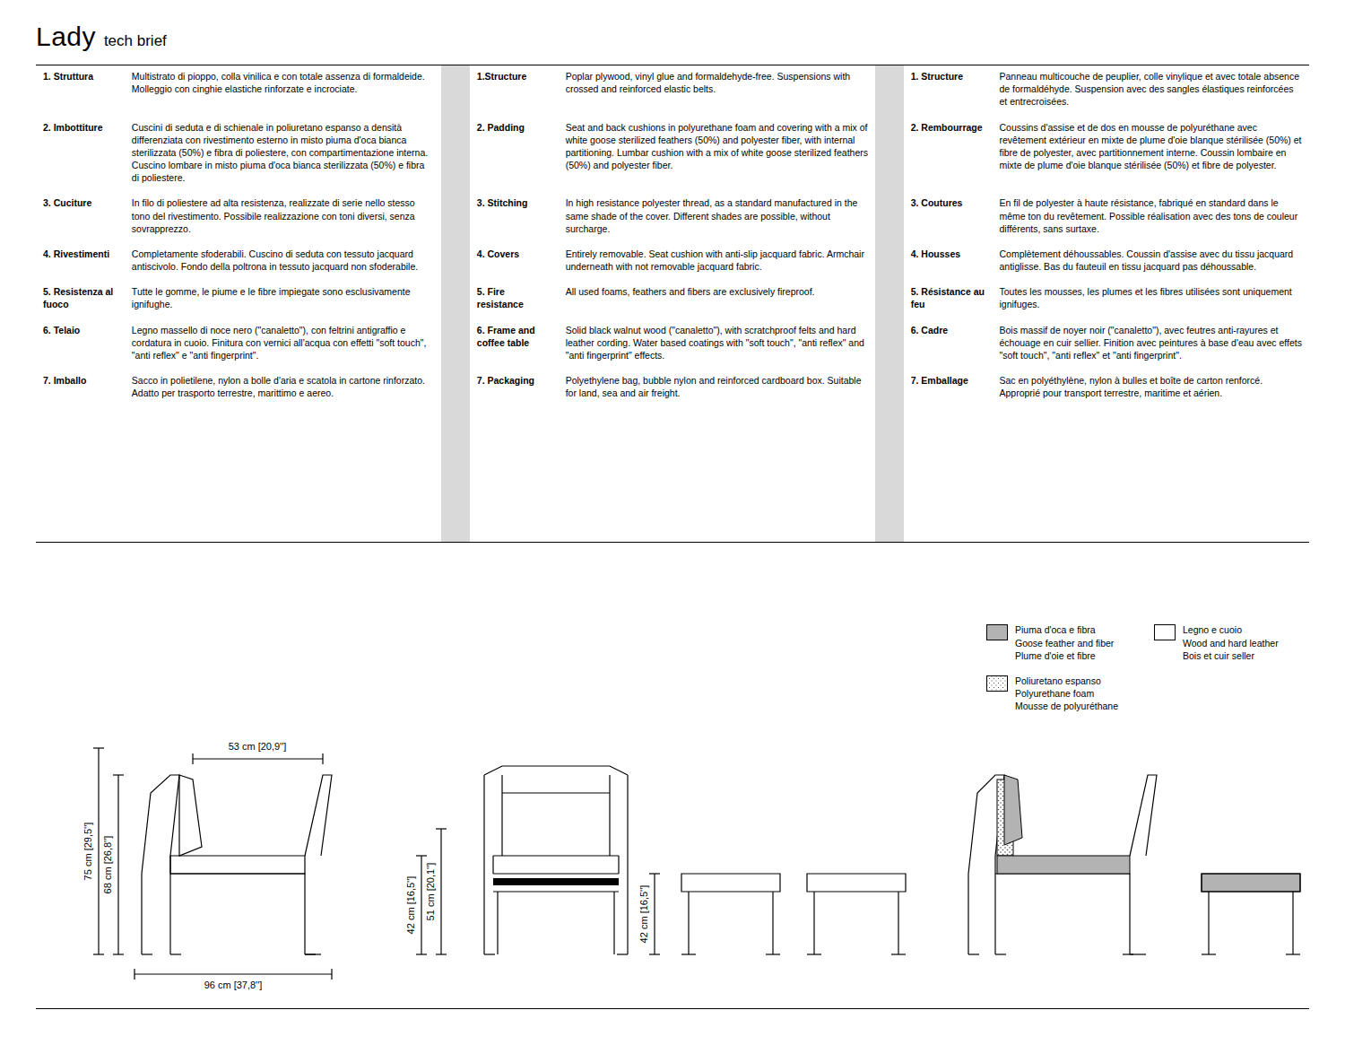Lady tech brief
| 1. Struttura | Multistrato di pioppo, colla vinilica e con totale assenza di formaldeide. Molleggio con cinghie elastiche rinforzate e incrociate. | | 1.Structure | Poplar plywood, vinyl glue and formaldehyde-free. Suspensions with crossed and reinforced elastic belts. | | 1. Structure | Panneau multicouche de peuplier, colle vinylique et avec totale absence de formaldéhyde. Suspension avec des sangles élastiques reinforcées et entrecroisées. |
| 2. Imbottiture | Cuscini di seduta e di schienale in poliuretano espanso a densità differenziata con rivestimento esterno in misto piuma d'oca bianca sterilizzata (50%) e fibra di poliestere, con compartimentazione interna. Cuscino lombare in misto piuma d'oca bianca sterilizzata (50%) e fibra di poliestere. | | 2. Padding | Seat and back cushions in polyurethane foam and covering with a mix of white goose sterilized feathers (50%) and polyester fiber, with internal partitioning. Lumbar cushion with a mix of white goose sterilized feathers (50%) and polyester fiber. | | 2. Rembourrage | Coussins d'assise et de dos en mousse de polyuréthane avec revêtement extérieur en mixte de plume d'oie blanque stérilisée (50%) et fibre de polyester, avec partitionnement interne. Coussin lombaire en mixte de plume d'oie blanque stérilisée (50%) et fibre de polyester. |
| 3. Cuciture | In filo di poliestere ad alta resistenza, realizzate di serie nello stesso tono del rivestimento. Possibile realizzazione con toni diversi, senza sovrapprezzo. | | 3. Stitching | In high resistance polyester thread, as a standard manufactured in the same shade of the cover. Different shades are possible, without surcharge. | | 3. Coutures | En fil de polyester à haute résistance, fabriqué en standard dans le même ton du revêtement. Possible réalisation avec des tons de couleur différents, sans surtaxe. |
| 4. Rivestimenti | Completamente sfoderabili. Cuscino di seduta con tessuto jacquard antiscivolo. Fondo della poltrona in tessuto jacquard non sfoderabile. | | 4. Covers | Entirely removable. Seat cushion with anti-slip jacquard fabric. Armchair underneath with not removable jacquard fabric. | | 4. Housses | Complètement déhoussables. Coussin d'assise avec du tissu jacquard antiglisse. Bas du fauteuil en tissu jacquard pas déhoussable. |
| 5. Resistenza al fuoco | Tutte le gomme, le piume e le fibre impiegate sono esclusivamente ignifughe. | | 5. Fire resistance | All used foams, feathers and fibers are exclusively fireproof. | | 5. Résistance au feu | Toutes les mousses, les plumes et les fibres utilisées sont uniquement ignifuges. |
| 6. Telaio | Legno massello di noce nero ("canaletto"), con feltrini antigraffio e cordatura in cuoio. Finitura con vernici all'acqua con effetti "soft touch", "anti reflex" e "anti fingerprint". | | 6. Frame and coffee table | Solid black walnut wood ("canaletto"), with scratchproof felts and hard leather cording. Water based coatings with "soft touch", "anti reflex" and "anti fingerprint" effects. | | 6. Cadre | Bois massif de noyer noir ("canaletto"), avec feutres anti-rayures et échouage en cuir sellier. Finition avec peintures à base d'eau avec effets "soft touch", "anti reflex" et "anti fingerprint". |
| 7. Imballo | Sacco in polietilene, nylon a bolle d'aria e scatola in cartone rinforzato. Adatto per trasporto terrestre, marittimo e aereo. | | 7. Packaging | Polyethylene bag, bubble nylon and reinforced cardboard box. Suitable for land, sea and air freight. | | 7. Emballage | Sac en polyéthylène, nylon à bulles et boîte de carton renforcé. Approprié pour transport terrestre, maritime et aérien. |
Piuma d'oca e fibra
Goose feather and fiber
Plume d'oie et fibre
Poliuretano espanso
Polyurethane foam
Mousse de polyuréthane
Legno e cuoio
Wood and hard leather
Bois et cuir seller
75 cm [29,5''] 68 cm [26,8''] 96 cm [37,8''] 53 cm [20,9''] 42 cm [16,5''] 51 cm [20,1''] 42 cm [16,5'']